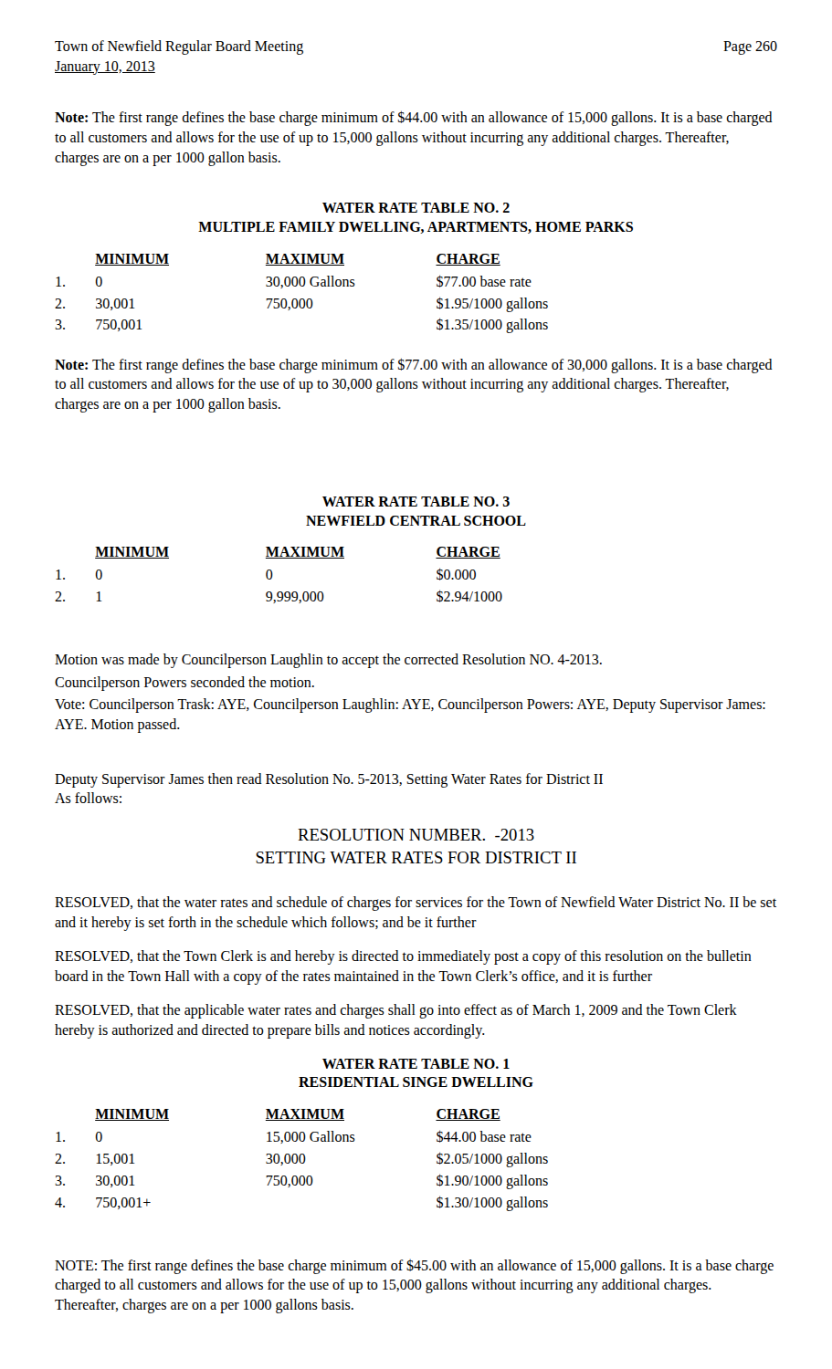Town of Newfield Regular Board Meeting
January 10, 2013
Page 260
Note: The first range defines the base charge minimum of $44.00 with an allowance of 15,000 gallons. It is a base charged to all customers and allows for the use of up to 15,000 gallons without incurring any additional charges. Thereafter, charges are on a per 1000 gallon basis.
Water Rate Table No. 2
Multiple Family Dwelling, Apartments, Home Parks
| | MINIMUM | MAXIMUM | CHARGE |
| --- | --- | --- | --- |
| 1. | 0 | 30,000 Gallons | $77.00 base rate |
| 2. | 30,001 | 750,000 | $1.95/1000 gallons |
| 3. | 750,001 | | $1.35/1000 gallons |
Note: The first range defines the base charge minimum of $77.00 with an allowance of 30,000 gallons. It is a base charged to all customers and allows for the use of up to 30,000 gallons without incurring any additional charges. Thereafter, charges are on a per 1000 gallon basis.
Water Rate Table No. 3
Newfield Central School
| | MINIMUM | MAXIMUM | CHARGE |
| --- | --- | --- | --- |
| 1. | 0 | 0 | $0.000 |
| 2. | 1 | 9,999,000 | $2.94/1000 |
Motion was made by Councilperson Laughlin to accept the corrected Resolution NO. 4-2013.
Councilperson Powers seconded the motion.
Vote: Councilperson Trask: AYE, Councilperson Laughlin: AYE, Councilperson Powers: AYE, Deputy Supervisor James: AYE. Motion passed.
Deputy Supervisor James then read Resolution No. 5-2013, Setting Water Rates for District II
As follows:
RESOLUTION NUMBER. -2013
Setting Water Rates for District II
RESOLVED, that the water rates and schedule of charges for services for the Town of Newfield Water District No. II be set and it hereby is set forth in the schedule which follows; and be it further
RESOLVED, that the Town Clerk is and hereby is directed to immediately post a copy of this resolution on the bulletin board in the Town Hall with a copy of the rates maintained in the Town Clerk’s office, and it is further
RESOLVED, that the applicable water rates and charges shall go into effect as of March 1, 2009 and the Town Clerk hereby is authorized and directed to prepare bills and notices accordingly.
Water Rate Table No. 1
Residential Singe Dwelling
| | MINIMUM | MAXIMUM | CHARGE |
| --- | --- | --- | --- |
| 1. | 0 | 15,000 Gallons | $44.00 base rate |
| 2. | 15,001 | 30,000 | $2.05/1000 gallons |
| 3. | 30,001 | 750,000 | $1.90/1000 gallons |
| 4. | 750,001+ | | $1.30/1000 gallons |
NOTE: The first range defines the base charge minimum of $45.00 with an allowance of 15,000 gallons. It is a base charge charged to all customers and allows for the use of up to 15,000 gallons without incurring any additional charges. Thereafter, charges are on a per 1000 gallons basis.